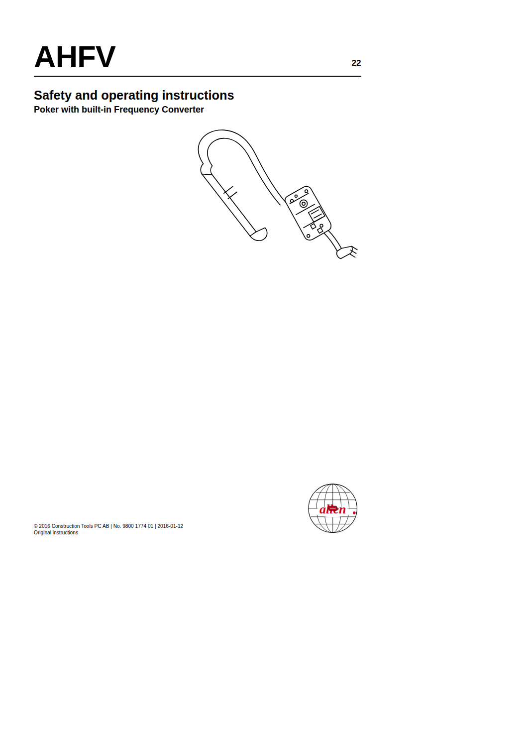AHFV
22
Safety and operating instructions
Poker with built-in Frequency Converter
© 2016 Construction Tools PC AB | No. 9800 1774 01 | 2016-01-12
Original instructions
allen